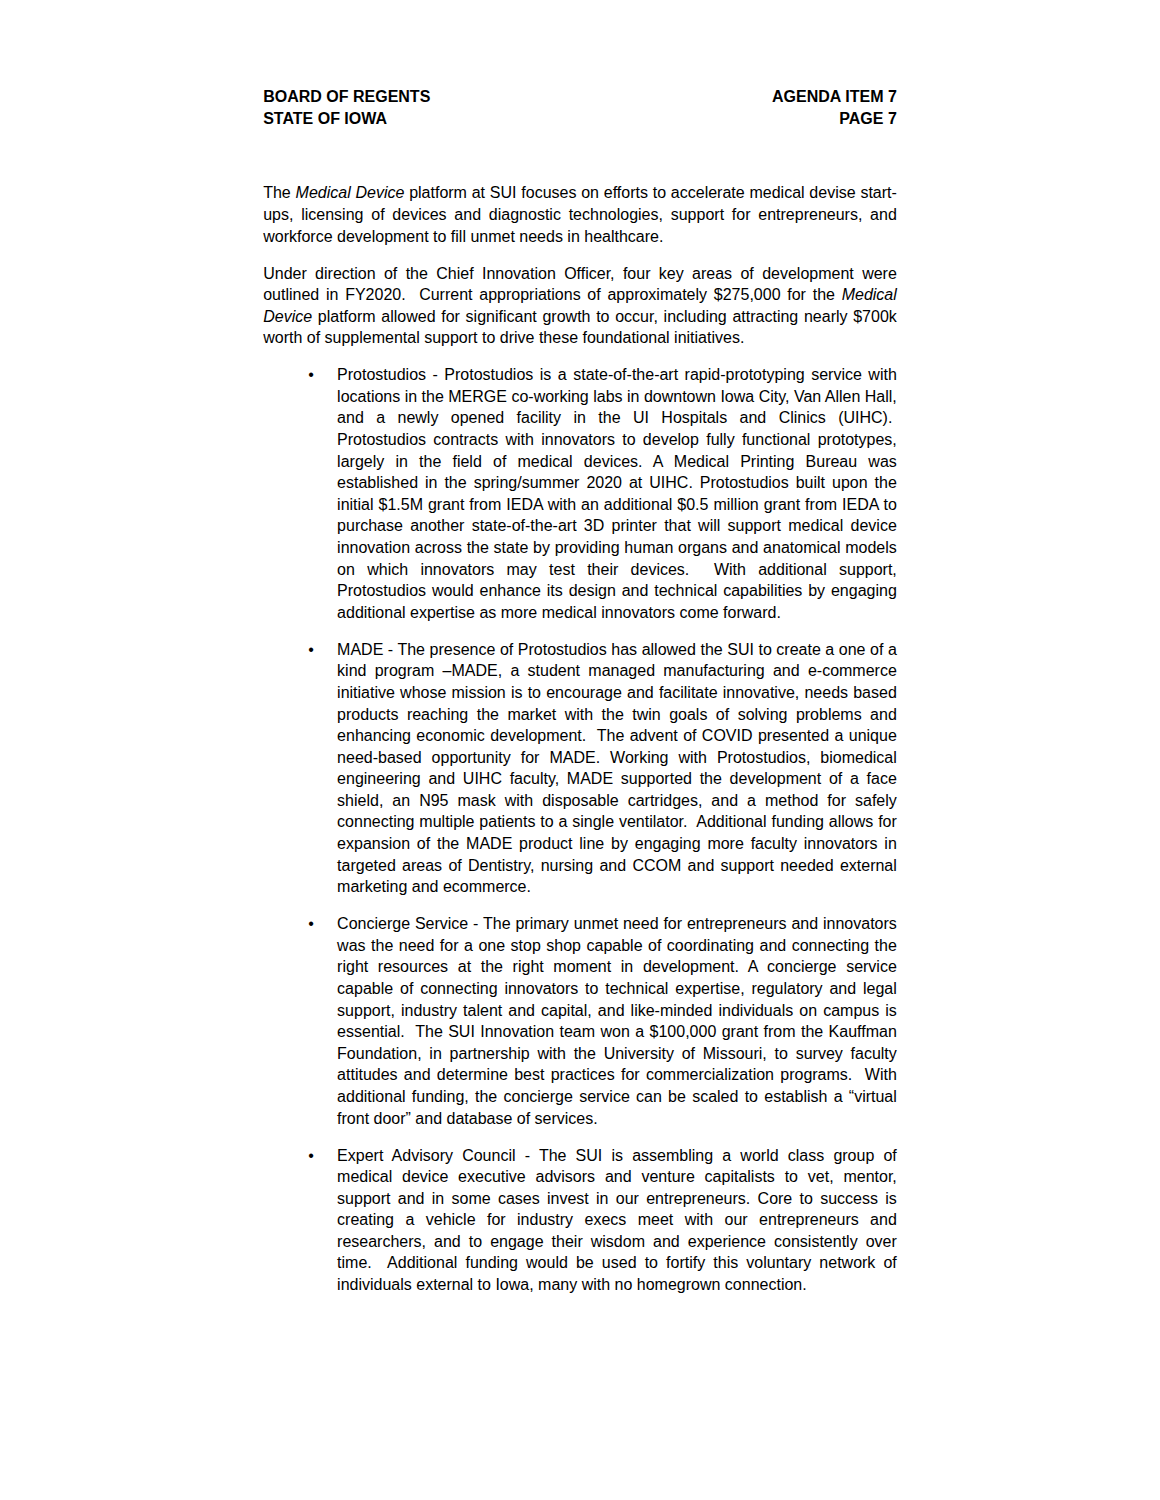BOARD OF REGENTS
AGENDA ITEM 7
STATE OF IOWA
PAGE 7
The Medical Device platform at SUI focuses on efforts to accelerate medical devise start-ups, licensing of devices and diagnostic technologies, support for entrepreneurs, and workforce development to fill unmet needs in healthcare.
Under direction of the Chief Innovation Officer, four key areas of development were outlined in FY2020. Current appropriations of approximately $275,000 for the Medical Device platform allowed for significant growth to occur, including attracting nearly $700k worth of supplemental support to drive these foundational initiatives.
Protostudios - Protostudios is a state-of-the-art rapid-prototyping service with locations in the MERGE co-working labs in downtown Iowa City, Van Allen Hall, and a newly opened facility in the UI Hospitals and Clinics (UIHC). Protostudios contracts with innovators to develop fully functional prototypes, largely in the field of medical devices. A Medical Printing Bureau was established in the spring/summer 2020 at UIHC. Protostudios built upon the initial $1.5M grant from IEDA with an additional $0.5 million grant from IEDA to purchase another state-of-the-art 3D printer that will support medical device innovation across the state by providing human organs and anatomical models on which innovators may test their devices. With additional support, Protostudios would enhance its design and technical capabilities by engaging additional expertise as more medical innovators come forward.
MADE - The presence of Protostudios has allowed the SUI to create a one of a kind program –MADE, a student managed manufacturing and e-commerce initiative whose mission is to encourage and facilitate innovative, needs based products reaching the market with the twin goals of solving problems and enhancing economic development. The advent of COVID presented a unique need-based opportunity for MADE. Working with Protostudios, biomedical engineering and UIHC faculty, MADE supported the development of a face shield, an N95 mask with disposable cartridges, and a method for safely connecting multiple patients to a single ventilator. Additional funding allows for expansion of the MADE product line by engaging more faculty innovators in targeted areas of Dentistry, nursing and CCOM and support needed external marketing and ecommerce.
Concierge Service - The primary unmet need for entrepreneurs and innovators was the need for a one stop shop capable of coordinating and connecting the right resources at the right moment in development. A concierge service capable of connecting innovators to technical expertise, regulatory and legal support, industry talent and capital, and like-minded individuals on campus is essential. The SUI Innovation team won a $100,000 grant from the Kauffman Foundation, in partnership with the University of Missouri, to survey faculty attitudes and determine best practices for commercialization programs. With additional funding, the concierge service can be scaled to establish a “virtual front door” and database of services.
Expert Advisory Council - The SUI is assembling a world class group of medical device executive advisors and venture capitalists to vet, mentor, support and in some cases invest in our entrepreneurs. Core to success is creating a vehicle for industry execs meet with our entrepreneurs and researchers, and to engage their wisdom and experience consistently over time. Additional funding would be used to fortify this voluntary network of individuals external to Iowa, many with no homegrown connection.